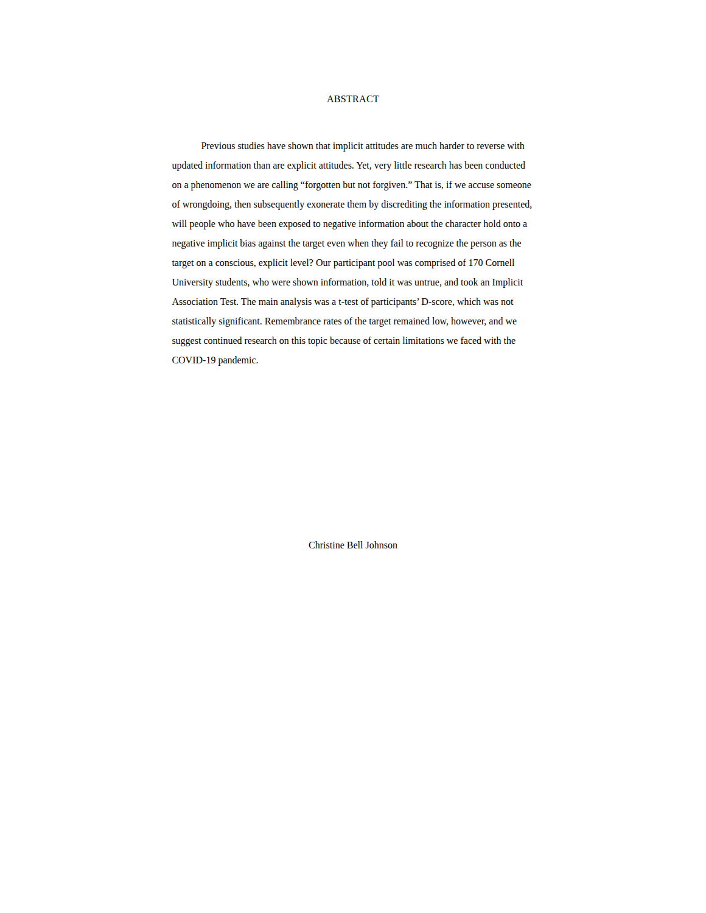ABSTRACT
Previous studies have shown that implicit attitudes are much harder to reverse with updated information than are explicit attitudes. Yet, very little research has been conducted on a phenomenon we are calling “forgotten but not forgiven.” That is, if we accuse someone of wrongdoing, then subsequently exonerate them by discrediting the information presented, will people who have been exposed to negative information about the character hold onto a negative implicit bias against the target even when they fail to recognize the person as the target on a conscious, explicit level? Our participant pool was comprised of 170 Cornell University students, who were shown information, told it was untrue, and took an Implicit Association Test. The main analysis was a t-test of participants’ D-score, which was not statistically significant. Remembrance rates of the target remained low, however, and we suggest continued research on this topic because of certain limitations we faced with the COVID-19 pandemic.
Christine Bell Johnson